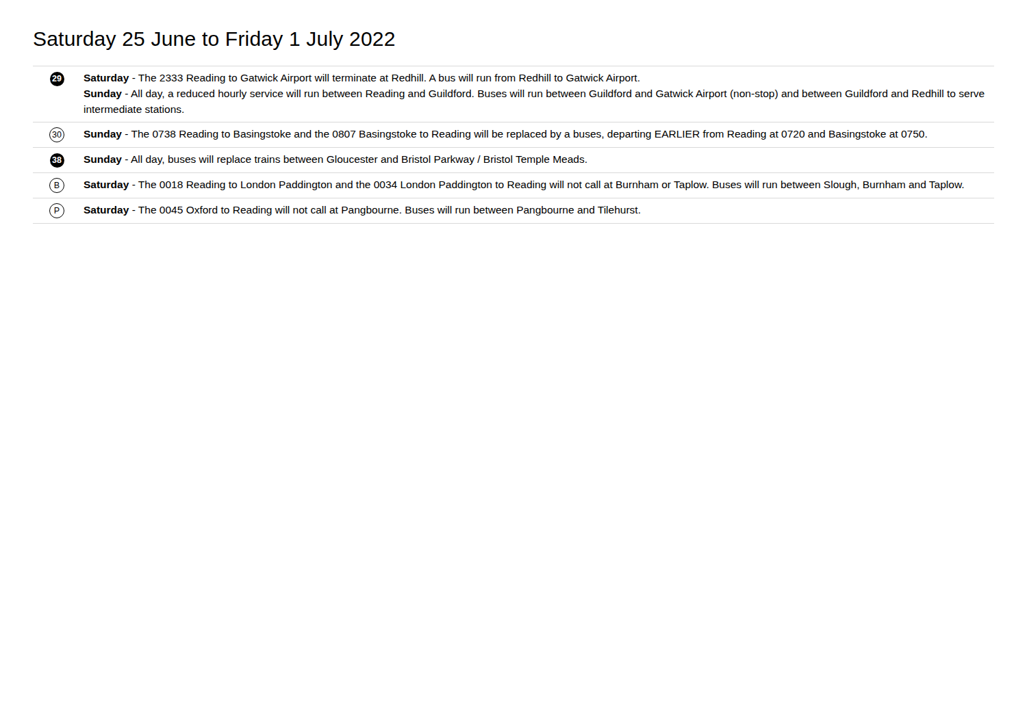Saturday 25 June to Friday 1 July 2022
| 29 | Saturday - The 2333 Reading to Gatwick Airport will terminate at Redhill. A bus will run from Redhill to Gatwick Airport. Sunday - All day, a reduced hourly service will run between Reading and Guildford. Buses will run between Guildford and Gatwick Airport (non-stop) and between Guildford and Redhill to serve intermediate stations. |
| 30 | Sunday - The 0738 Reading to Basingstoke and the 0807 Basingstoke to Reading will be replaced by a buses, departing EARLIER from Reading at 0720 and Basingstoke at 0750. |
| 38 | Sunday - All day, buses will replace trains between Gloucester and Bristol Parkway / Bristol Temple Meads. |
| B | Saturday - The 0018 Reading to London Paddington and the 0034 London Paddington to Reading will not call at Burnham or Taplow. Buses will run between Slough, Burnham and Taplow. |
| P | Saturday - The 0045 Oxford to Reading will not call at Pangbourne. Buses will run between Pangbourne and Tilehurst. |